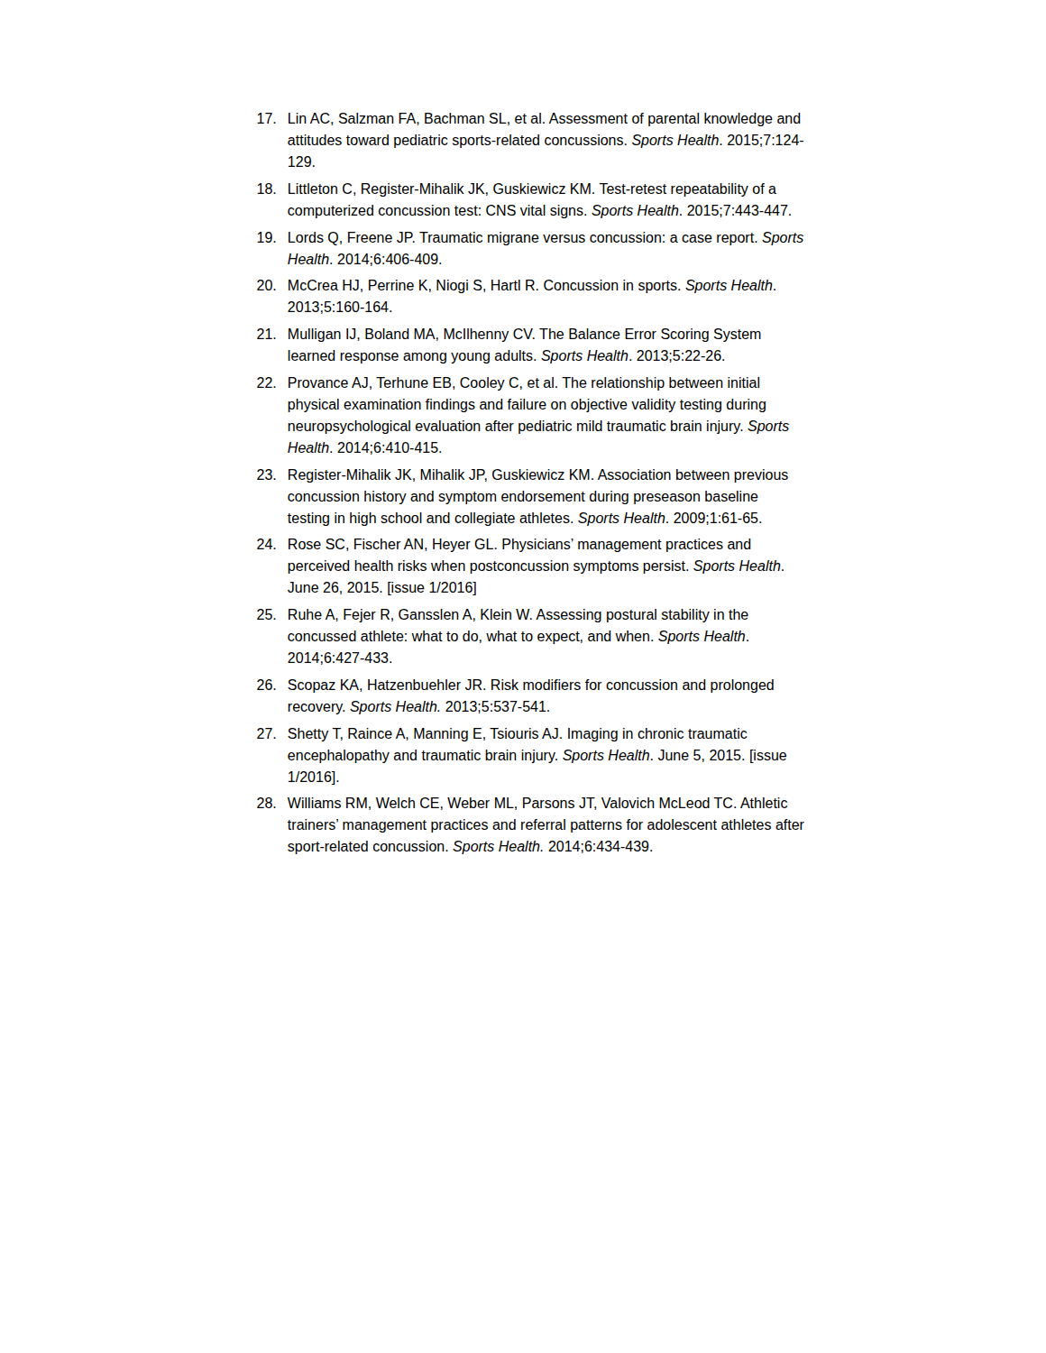Lin AC, Salzman FA, Bachman SL, et al. Assessment of parental knowledge and attitudes toward pediatric sports-related concussions. Sports Health. 2015;7:124-129.
Littleton C, Register-Mihalik JK, Guskiewicz KM. Test-retest repeatability of a computerized concussion test: CNS vital signs. Sports Health. 2015;7:443-447.
Lords Q, Freene JP. Traumatic migrane versus concussion: a case report. Sports Health. 2014;6:406-409.
McCrea HJ, Perrine K, Niogi S, Hartl R. Concussion in sports. Sports Health. 2013;5:160-164.
Mulligan IJ, Boland MA, McIlhenny CV. The Balance Error Scoring System learned response among young adults. Sports Health. 2013;5:22-26.
Provance AJ, Terhune EB, Cooley C, et al. The relationship between initial physical examination findings and failure on objective validity testing during neuropsychological evaluation after pediatric mild traumatic brain injury. Sports Health. 2014;6:410-415.
Register-Mihalik JK, Mihalik JP, Guskiewicz KM. Association between previous concussion history and symptom endorsement during preseason baseline testing in high school and collegiate athletes. Sports Health. 2009;1:61-65.
Rose SC, Fischer AN, Heyer GL. Physicians’ management practices and perceived health risks when postconcussion symptoms persist. Sports Health. June 26, 2015. [issue 1/2016]
Ruhe A, Fejer R, Gansslen A, Klein W. Assessing postural stability in the concussed athlete: what to do, what to expect, and when. Sports Health. 2014;6:427-433.
Scopaz KA, Hatzenbuehler JR. Risk modifiers for concussion and prolonged recovery. Sports Health. 2013;5:537-541.
Shetty T, Raince A, Manning E, Tsiouris AJ. Imaging in chronic traumatic encephalopathy and traumatic brain injury. Sports Health. June 5, 2015. [issue 1/2016].
Williams RM, Welch CE, Weber ML, Parsons JT, Valovich McLeod TC. Athletic trainers’ management practices and referral patterns for adolescent athletes after sport-related concussion. Sports Health. 2014;6:434-439.